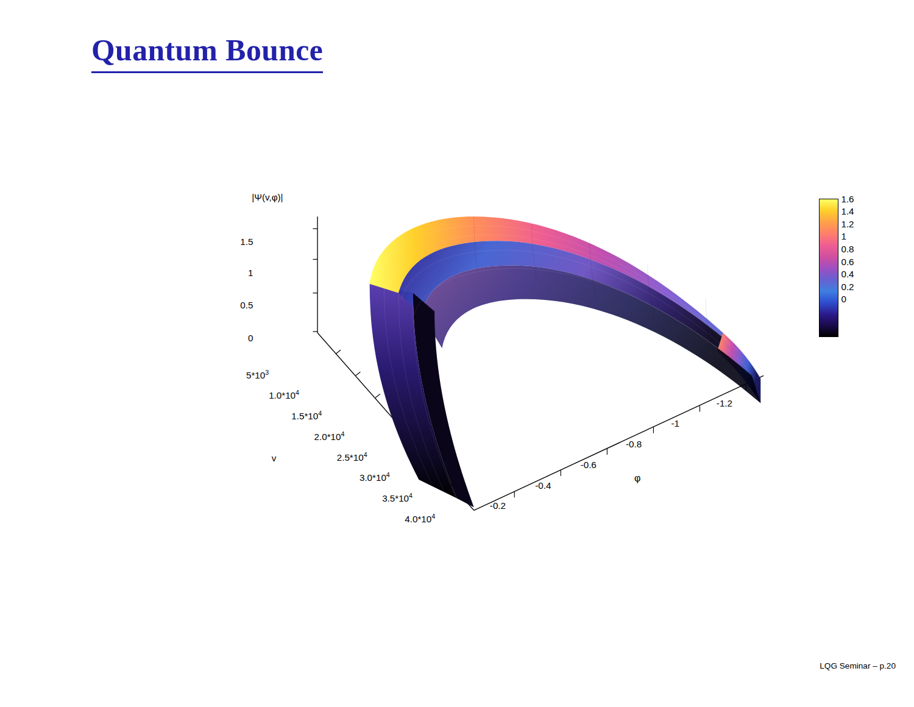Quantum Bounce
|Ψ(v,φ)|
1.5
1
0.5
0
5*103
1.0*104
1.5*104
2.0*104
2.5*104
3.0*104
3.5*104
4.0*104
v
-0.2
-0.4
-0.6
-0.8
-1
-1.2
φ
1.6 1.4 1.2 1 0.8 0.6 0.4 0.2 0
LQG Seminar – p.20